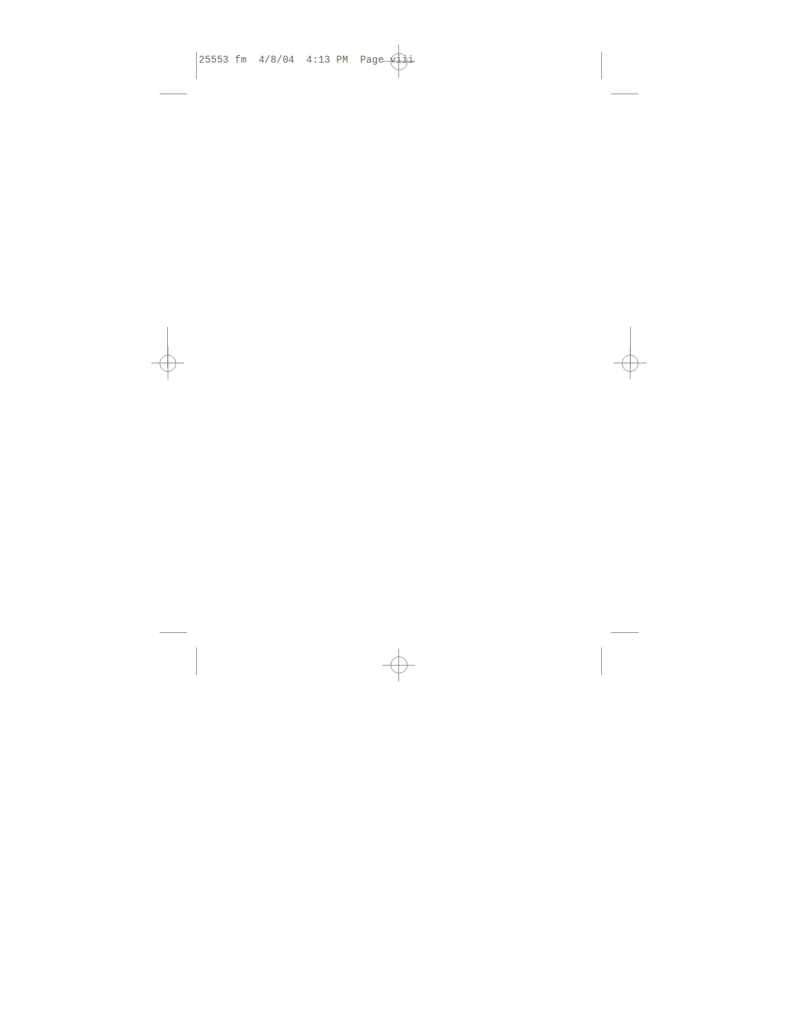25553 fm 4/8/04 4:13 PM Page viii